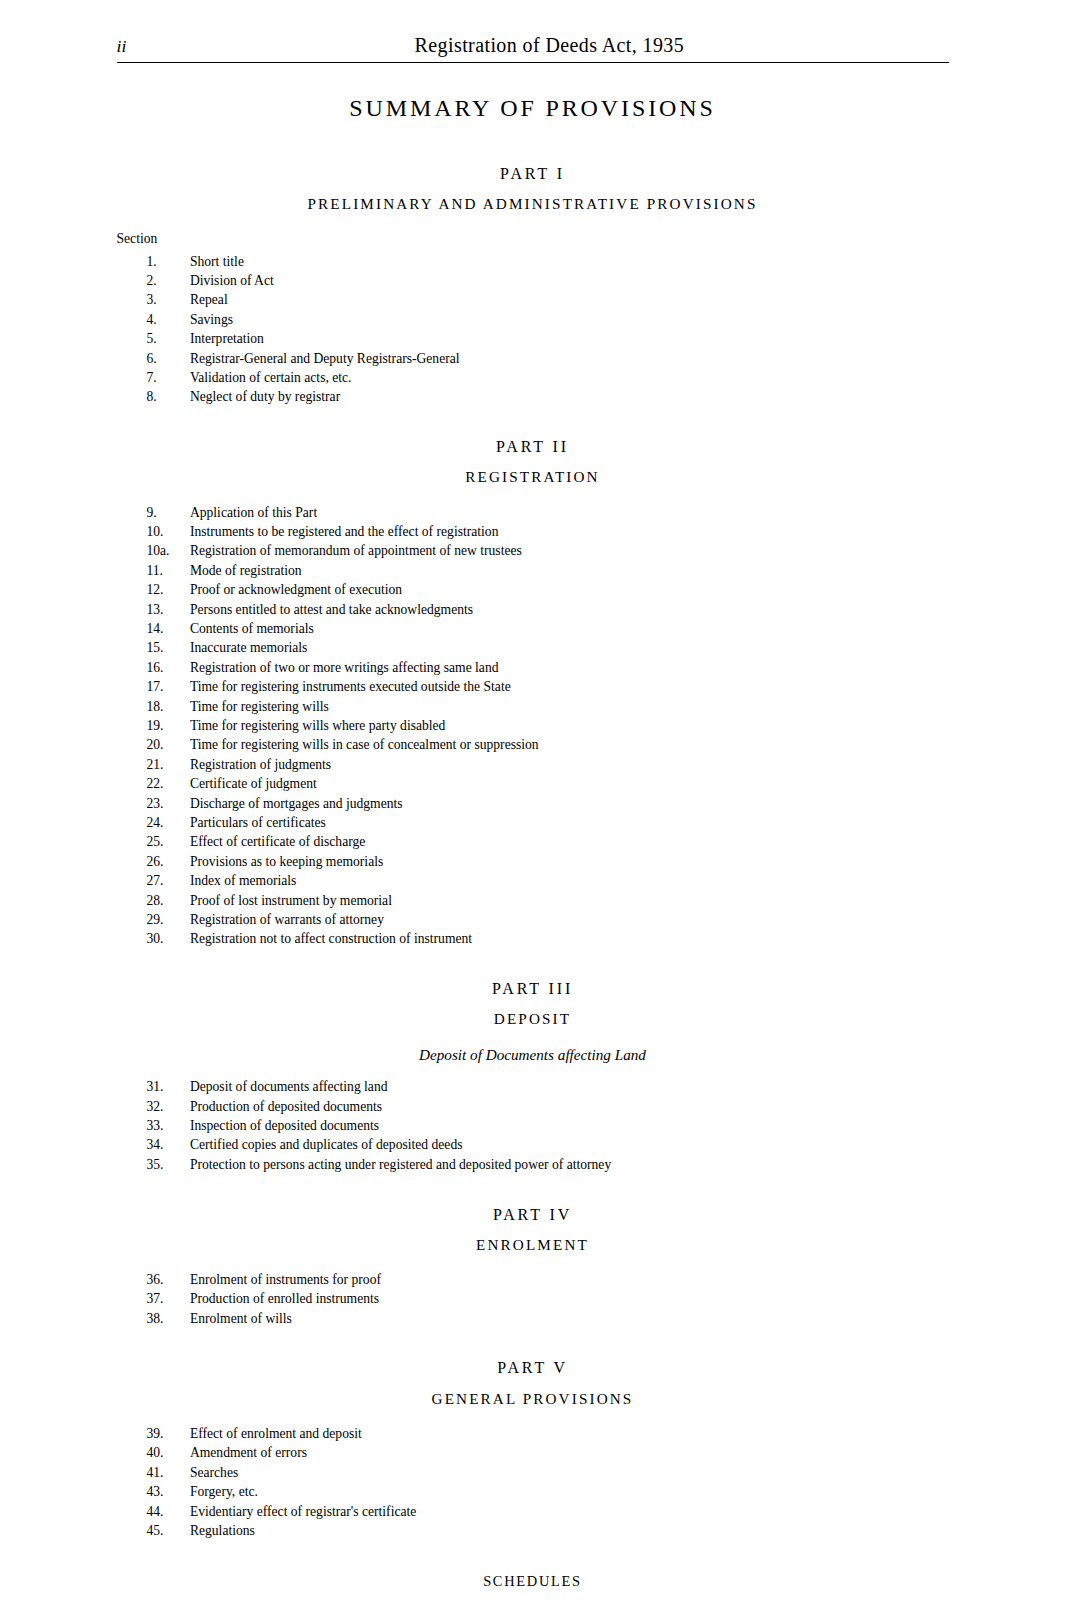ii Registration of Deeds Act, 1935
SUMMARY OF PROVISIONS
PART I
PRELIMINARY AND ADMINISTRATIVE PROVISIONS
Section
| 1. | Short title |
| 2. | Division of Act |
| 3. | Repeal |
| 4. | Savings |
| 5. | Interpretation |
| 6. | Registrar-General and Deputy Registrars-General |
| 7. | Validation of certain acts, etc. |
| 8. | Neglect of duty by registrar |
PART II
REGISTRATION
| 9. | Application of this Part |
| 10. | Instruments to be registered and the effect of registration |
| 10a. | Registration of memorandum of appointment of new trustees |
| 11. | Mode of registration |
| 12. | Proof or acknowledgment of execution |
| 13. | Persons entitled to attest and take acknowledgments |
| 14. | Contents of memorials |
| 15. | Inaccurate memorials |
| 16. | Registration of two or more writings affecting same land |
| 17. | Time for registering instruments executed outside the State |
| 18. | Time for registering wills |
| 19. | Time for registering wills where party disabled |
| 20. | Time for registering wills in case of concealment or suppression |
| 21. | Registration of judgments |
| 22. | Certificate of judgment |
| 23. | Discharge of mortgages and judgments |
| 24. | Particulars of certificates |
| 25. | Effect of certificate of discharge |
| 26. | Provisions as to keeping memorials |
| 27. | Index of memorials |
| 28. | Proof of lost instrument by memorial |
| 29. | Registration of warrants of attorney |
| 30. | Registration not to affect construction of instrument |
PART III
DEPOSIT
Deposit of Documents affecting Land
| 31. | Deposit of documents affecting land |
| 32. | Production of deposited documents |
| 33. | Inspection of deposited documents |
| 34. | Certified copies and duplicates of deposited deeds |
| 35. | Protection to persons acting under registered and deposited power of attorney |
PART IV
ENROLMENT
| 36. | Enrolment of instruments for proof |
| 37. | Production of enrolled instruments |
| 38. | Enrolment of wills |
PART V
GENERAL PROVISIONS
| 39. | Effect of enrolment and deposit |
| 40. | Amendment of errors |
| 41. | Searches |
| 43. | Forgery, etc. |
| 44. | Evidentiary effect of registrar's certificate |
| 45. | Regulations |
SCHEDULES